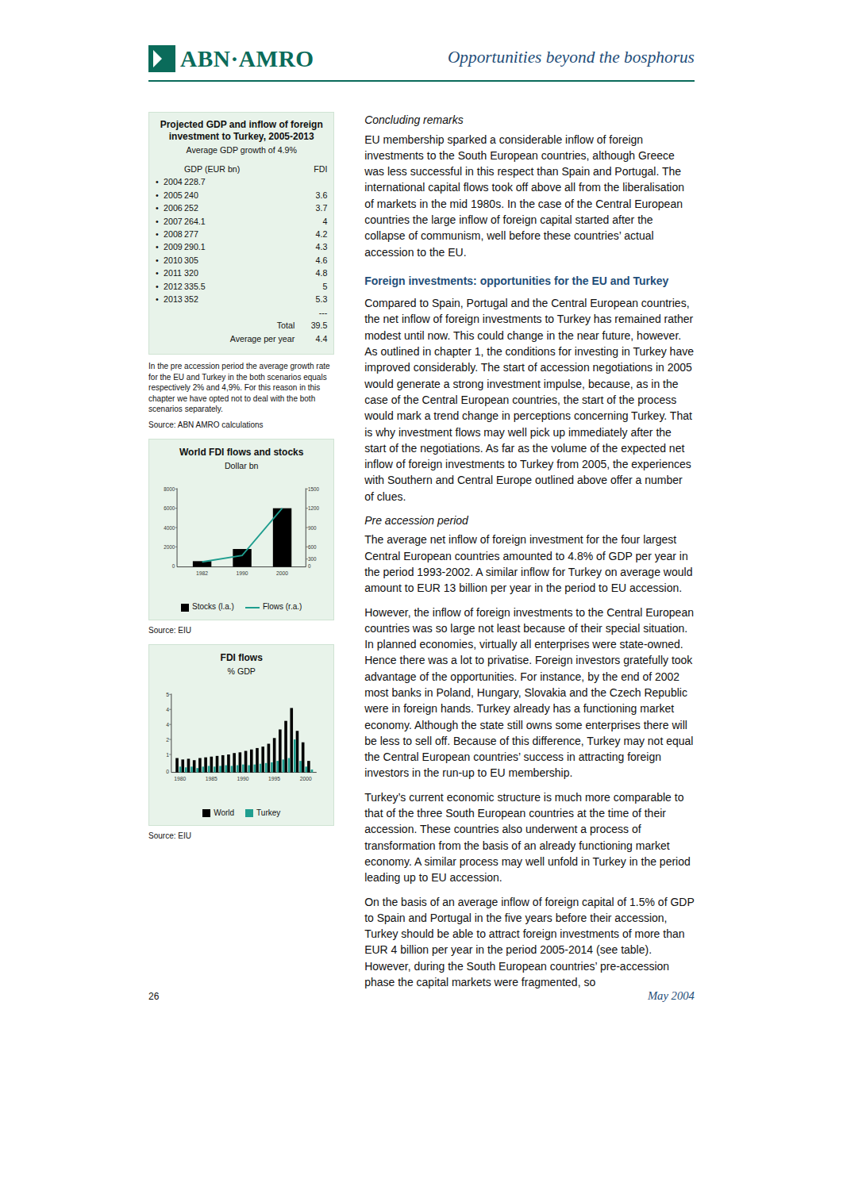ABN·AMRO
Opportunities beyond the bosphorus
Projected GDP and inflow of foreign investment to Turkey, 2005-2013
Average GDP growth of 4.9%
| | | GDP (EUR bn) | FDI |
| • | 2004 | 228.7 | |
| • | 2005 | 240 | 3.6 |
| • | 2006 | 252 | 3.7 |
| • | 2007 | 264.1 | 4 |
| • | 2008 | 277 | 4.2 |
| • | 2009 | 290.1 | 4.3 |
| • | 2010 | 305 | 4.6 |
| • | 2011 | 320 | 4.8 |
| • | 2012 | 335.5 | 5 |
| • | 2013 | 352 | 5.3 |
| --- |
| Total | 39.5 |
| Average per year | 4.4 |
In the pre accession period the average growth rate for the EU and Turkey in the both scenarios equals respectively 2% and 4,9%. For this reason in this chapter we have opted not to deal with the both scenarios separately.
Source: ABN AMRO calculations
World FDI flows and stocks
Dollar bn
8000 6000 4000 2000 0 1500 1200 900 600 300 0 1982 1990 2000
Stocks (l.a.) Flows (r.a.)
Source: EIU
FDI flows
% GDP
5 4 4 2 1 0 1980 1985 1990 1995 2000
World Turkey
Source: EIU
Concluding remarks
EU membership sparked a considerable inflow of foreign investments to the South European countries, although Greece was less successful in this respect than Spain and Portugal. The international capital flows took off above all from the liberalisation of markets in the mid 1980s. In the case of the Central European countries the large inflow of foreign capital started after the collapse of communism, well before these countries’ actual accession to the EU.
Foreign investments: opportunities for the EU and Turkey
Compared to Spain, Portugal and the Central European countries, the net inflow of foreign investments to Turkey has remained rather modest until now. This could change in the near future, however. As outlined in chapter 1, the conditions for investing in Turkey have improved considerably. The start of accession negotiations in 2005 would generate a strong investment impulse, because, as in the case of the Central European countries, the start of the process would mark a trend change in perceptions concerning Turkey. That is why investment flows may well pick up immediately after the start of the negotiations. As far as the volume of the expected net inflow of foreign investments to Turkey from 2005, the experiences with Southern and Central Europe outlined above offer a number of clues.
Pre accession period
The average net inflow of foreign investment for the four largest Central European countries amounted to 4.8% of GDP per year in the period 1993-2002. A similar inflow for Turkey on average would amount to EUR 13 billion per year in the period to EU accession.
However, the inflow of foreign investments to the Central European countries was so large not least because of their special situation. In planned economies, virtually all enterprises were state-owned. Hence there was a lot to privatise. Foreign investors gratefully took advantage of the opportunities. For instance, by the end of 2002 most banks in Poland, Hungary, Slovakia and the Czech Republic were in foreign hands. Turkey already has a functioning market economy. Although the state still owns some enterprises there will be less to sell off. Because of this difference, Turkey may not equal the Central European countries’ success in attracting foreign investors in the run-up to EU membership.
Turkey’s current economic structure is much more comparable to that of the three South European countries at the time of their accession. These countries also underwent a process of transformation from the basis of an already functioning market economy. A similar process may well unfold in Turkey in the period leading up to EU accession.
On the basis of an average inflow of foreign capital of 1.5% of GDP to Spain and Portugal in the five years before their accession, Turkey should be able to attract foreign investments of more than EUR 4 billion per year in the period 2005-2014 (see table). However, during the South European countries’ pre-accession phase the capital markets were fragmented, so
26 May 2004